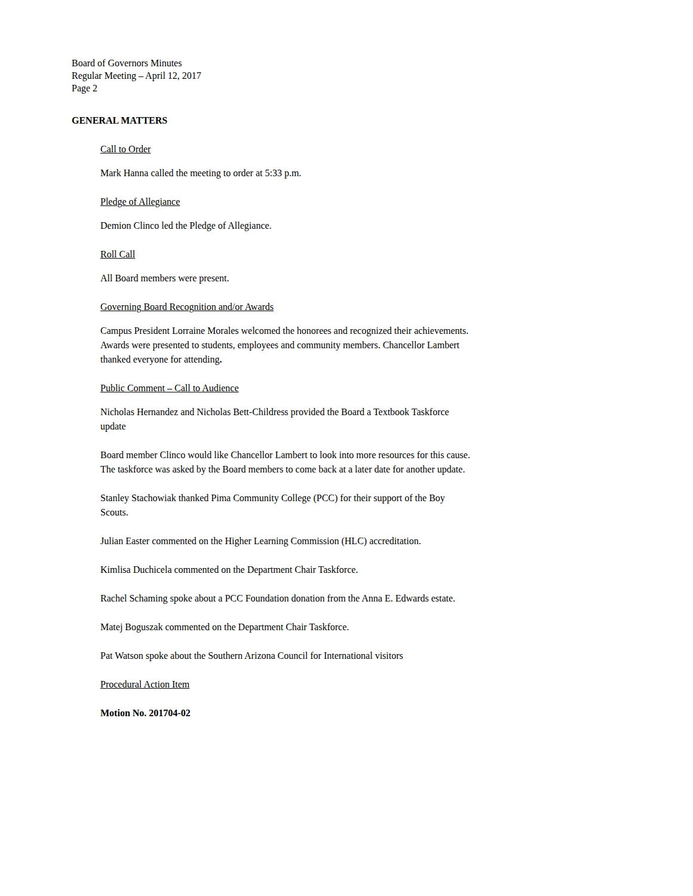Board of Governors Minutes
Regular Meeting – April 12, 2017
Page 2
GENERAL MATTERS
Call to Order
Mark Hanna called the meeting to order at 5:33 p.m.
Pledge of Allegiance
Demion Clinco led the Pledge of Allegiance.
Roll Call
All Board members were present.
Governing Board Recognition and/or Awards
Campus President Lorraine Morales welcomed the honorees and recognized their achievements. Awards were presented to students, employees and community members. Chancellor Lambert thanked everyone for attending.
Public Comment – Call to Audience
Nicholas Hernandez and Nicholas Bett-Childress provided the Board a Textbook Taskforce update
Board member Clinco would like Chancellor Lambert to look into more resources for this cause. The taskforce was asked by the Board members to come back at a later date for another update.
Stanley Stachowiak thanked Pima Community College (PCC) for their support of the Boy Scouts.
Julian Easter commented on the Higher Learning Commission (HLC) accreditation.
Kimlisa Duchicela commented on the Department Chair Taskforce.
Rachel Schaming spoke about a PCC Foundation donation from the Anna E. Edwards estate.
Matej Boguszak commented on the Department Chair Taskforce.
Pat Watson spoke about the Southern Arizona Council for International visitors
Procedural Action Item
Motion No. 201704-02